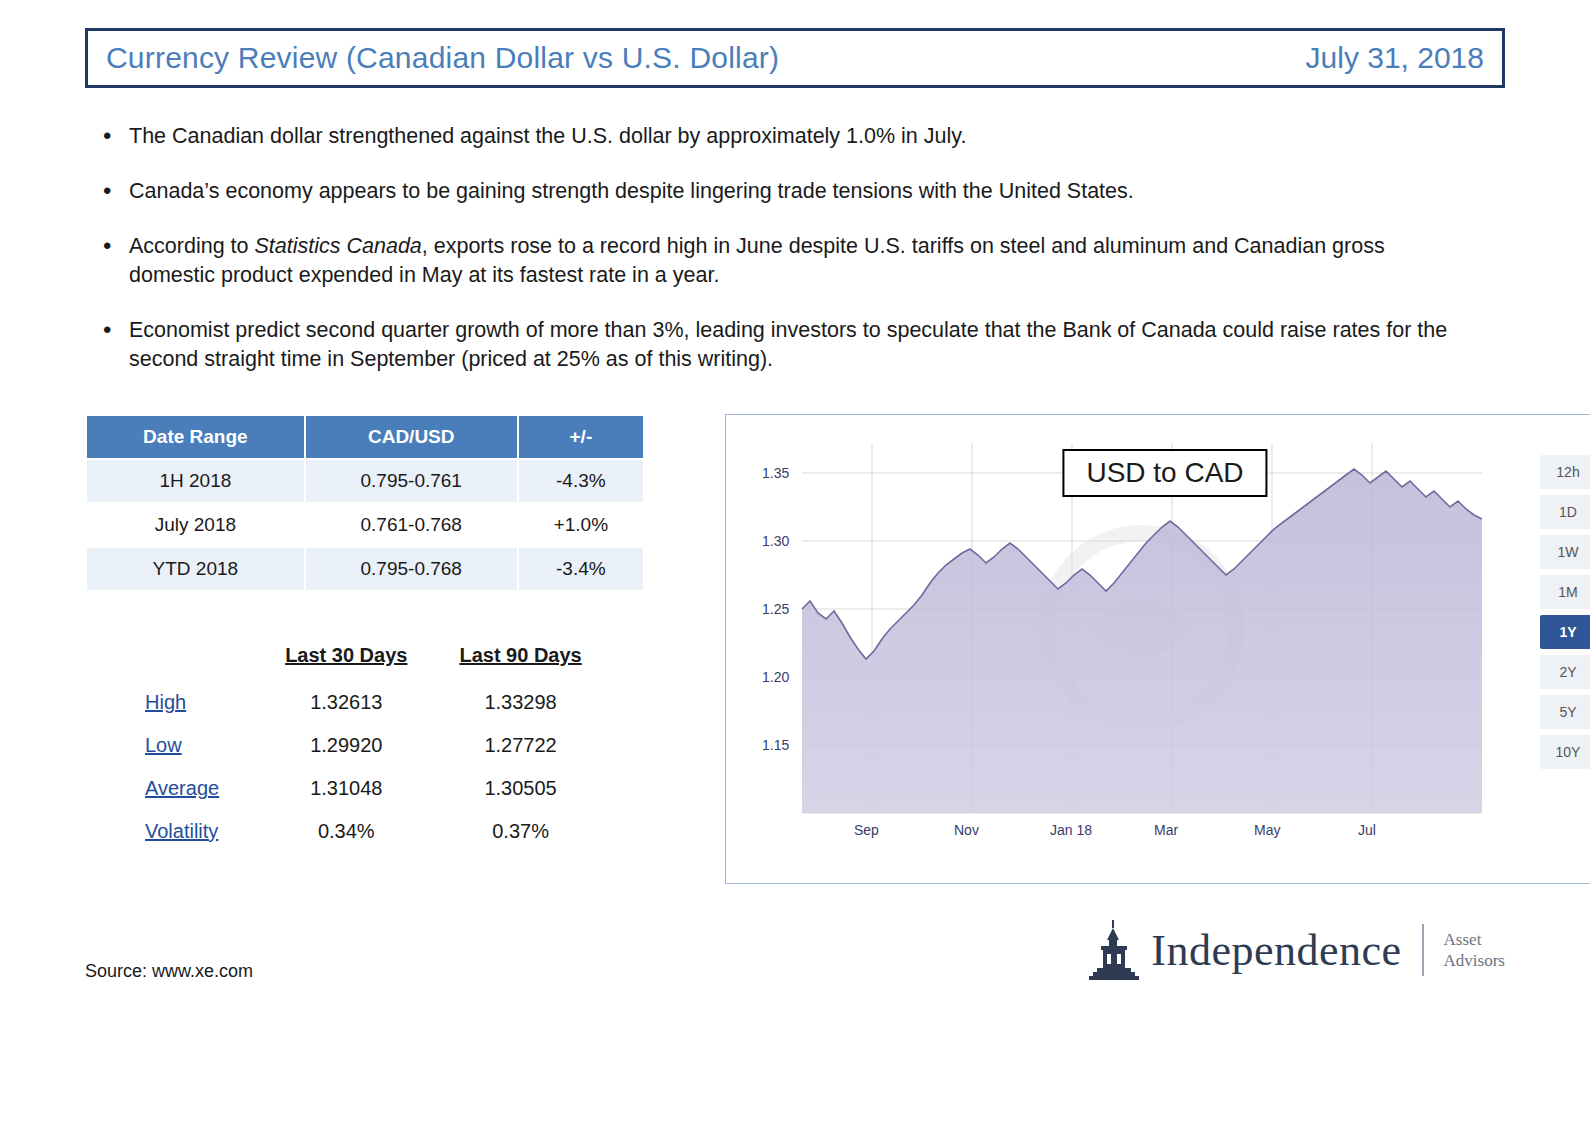Currency Review (Canadian Dollar vs U.S. Dollar)
July 31, 2018
The Canadian dollar strengthened against the U.S. dollar by approximately 1.0% in July.
Canada’s economy appears to be gaining strength despite lingering trade tensions with the United States.
According to Statistics Canada, exports rose to a record high in June despite U.S. tariffs on steel and aluminum and Canadian gross domestic product expended in May at its fastest rate in a year.
Economist predict second quarter growth of more than 3%, leading investors to speculate that the Bank of Canada could raise rates for the second straight time in September (priced at 25% as of this writing).
| Date Range | CAD/USD | +/- |
| --- | --- | --- |
| 1H 2018 | 0.795-0.761 | -4.3% |
| July 2018 | 0.761-0.768 | +1.0% |
| YTD 2018 | 0.795-0.768 | -3.4% |
| | Last 30 Days | Last 90 Days |
| --- | --- | --- |
| High | 1.32613 | 1.33298 |
| Low | 1.29920 | 1.27722 |
| Average | 1.31048 | 1.30505 |
| Volatility | 0.34% | 0.37% |
USD to CAD
12h
1D
1W
1M
1Y
2Y
5Y
10Y
1.35 1.30 1.25 1.20 1.15 Sep Nov Jan 18 Mar May Jul
Source: www.xe.com
Independence
Asset
Advisors